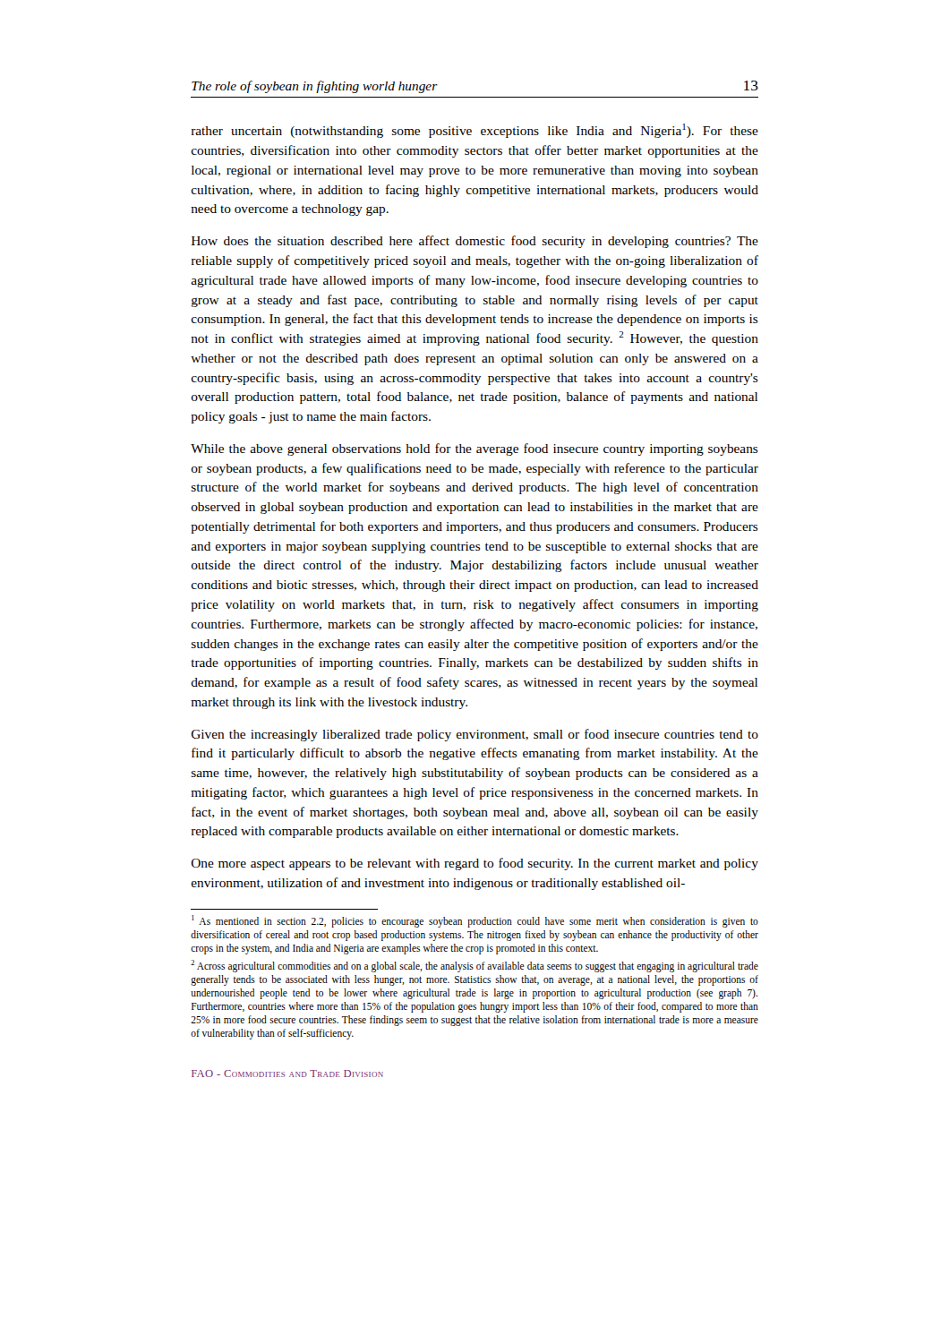The role of soybean in fighting world hunger
13
rather uncertain (notwithstanding some positive exceptions like India and Nigeria1). For these countries, diversification into other commodity sectors that offer better market opportunities at the local, regional or international level may prove to be more remunerative than moving into soybean cultivation, where, in addition to facing highly competitive international markets, producers would need to overcome a technology gap.
How does the situation described here affect domestic food security in developing countries? The reliable supply of competitively priced soyoil and meals, together with the on-going liberalization of agricultural trade have allowed imports of many low-income, food insecure developing countries to grow at a steady and fast pace, contributing to stable and normally rising levels of per caput consumption. In general, the fact that this development tends to increase the dependence on imports is not in conflict with strategies aimed at improving national food security. 2 However, the question whether or not the described path does represent an optimal solution can only be answered on a country-specific basis, using an across-commodity perspective that takes into account a country's overall production pattern, total food balance, net trade position, balance of payments and national policy goals - just to name the main factors.
While the above general observations hold for the average food insecure country importing soybeans or soybean products, a few qualifications need to be made, especially with reference to the particular structure of the world market for soybeans and derived products. The high level of concentration observed in global soybean production and exportation can lead to instabilities in the market that are potentially detrimental for both exporters and importers, and thus producers and consumers. Producers and exporters in major soybean supplying countries tend to be susceptible to external shocks that are outside the direct control of the industry. Major destabilizing factors include unusual weather conditions and biotic stresses, which, through their direct impact on production, can lead to increased price volatility on world markets that, in turn, risk to negatively affect consumers in importing countries. Furthermore, markets can be strongly affected by macro-economic policies: for instance, sudden changes in the exchange rates can easily alter the competitive position of exporters and/or the trade opportunities of importing countries. Finally, markets can be destabilized by sudden shifts in demand, for example as a result of food safety scares, as witnessed in recent years by the soymeal market through its link with the livestock industry.
Given the increasingly liberalized trade policy environment, small or food insecure countries tend to find it particularly difficult to absorb the negative effects emanating from market instability. At the same time, however, the relatively high substitutability of soybean products can be considered as a mitigating factor, which guarantees a high level of price responsiveness in the concerned markets. In fact, in the event of market shortages, both soybean meal and, above all, soybean oil can be easily replaced with comparable products available on either international or domestic markets.
One more aspect appears to be relevant with regard to food security. In the current market and policy environment, utilization of and investment into indigenous or traditionally established oil-
1 As mentioned in section 2.2, policies to encourage soybean production could have some merit when consideration is given to diversification of cereal and root crop based production systems. The nitrogen fixed by soybean can enhance the productivity of other crops in the system, and India and Nigeria are examples where the crop is promoted in this context.
2 Across agricultural commodities and on a global scale, the analysis of available data seems to suggest that engaging in agricultural trade generally tends to be associated with less hunger, not more. Statistics show that, on average, at a national level, the proportions of undernourished people tend to be lower where agricultural trade is large in proportion to agricultural production (see graph 7). Furthermore, countries where more than 15% of the population goes hungry import less than 10% of their food, compared to more than 25% in more food secure countries. These findings seem to suggest that the relative isolation from international trade is more a measure of vulnerability than of self-sufficiency.
FAO - Commodities and Trade Division